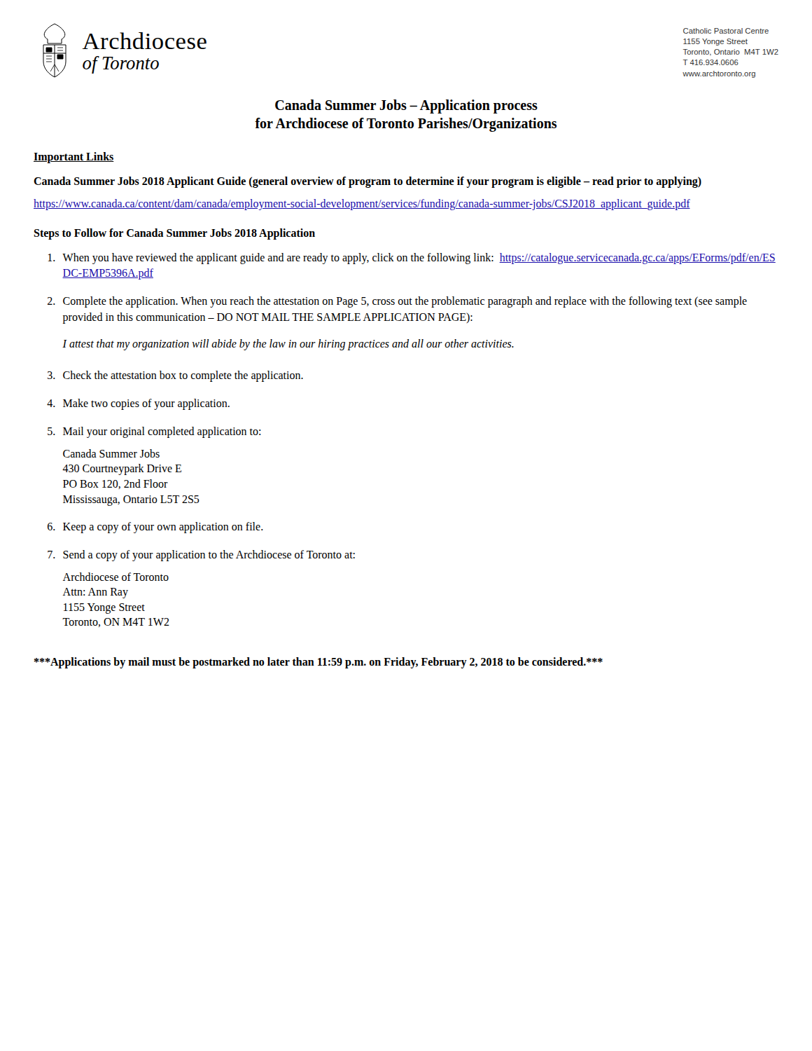Archdiocese
of Toronto
Catholic Pastoral Centre
1155 Yonge Street
Toronto, Ontario M4T 1W2
T 416.934.0606
www.archtoronto.org
Canada Summer Jobs – Application process
for Archdiocese of Toronto Parishes/Organizations
Important Links
Canada Summer Jobs 2018 Applicant Guide (general overview of program to determine if your program is eligible – read prior to applying)
https://www.canada.ca/content/dam/canada/employment-social-development/services/funding/canada-summer-jobs/CSJ2018_applicant_guide.pdf
Steps to Follow for Canada Summer Jobs 2018 Application
When you have reviewed the applicant guide and are ready to apply, click on the following link: https://catalogue.servicecanada.gc.ca/apps/EForms/pdf/en/ESDC-EMP5396A.pdf
Complete the application. When you reach the attestation on Page 5, cross out the problematic paragraph and replace with the following text (see sample provided in this communication – DO NOT MAIL THE SAMPLE APPLICATION PAGE):
I attest that my organization will abide by the law in our hiring practices and all our other activities.
Check the attestation box to complete the application.
Make two copies of your application.
Mail your original completed application to:
Canada Summer Jobs
430 Courtneypark Drive E
PO Box 120, 2nd Floor
Mississauga, Ontario L5T 2S5
Keep a copy of your own application on file.
Send a copy of your application to the Archdiocese of Toronto at:
Archdiocese of Toronto
Attn: Ann Ray
1155 Yonge Street
Toronto, ON M4T 1W2
***Applications by mail must be postmarked no later than 11:59 p.m. on Friday, February 2, 2018 to be considered.***